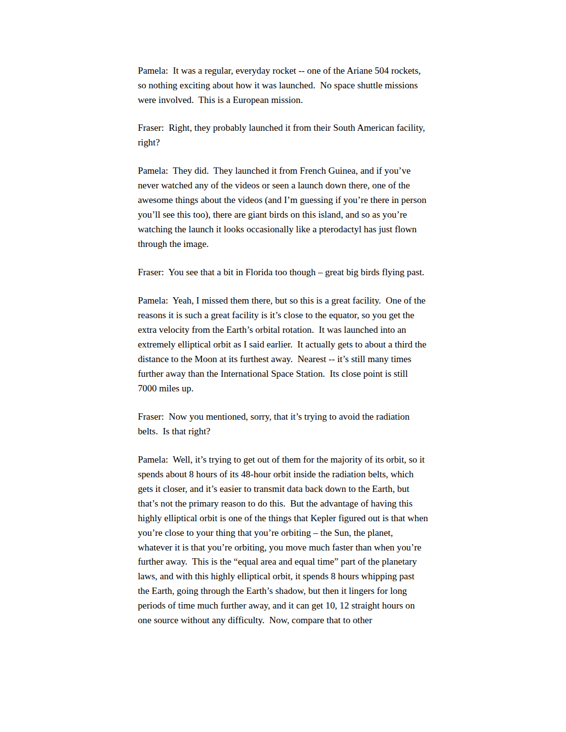Pamela: It was a regular, everyday rocket -- one of the Ariane 504 rockets, so nothing exciting about how it was launched. No space shuttle missions were involved. This is a European mission.
Fraser: Right, they probably launched it from their South American facility, right?
Pamela: They did. They launched it from French Guinea, and if you’ve never watched any of the videos or seen a launch down there, one of the awesome things about the videos (and I’m guessing if you’re there in person you’ll see this too), there are giant birds on this island, and so as you’re watching the launch it looks occasionally like a pterodactyl has just flown through the image.
Fraser: You see that a bit in Florida too though – great big birds flying past.
Pamela: Yeah, I missed them there, but so this is a great facility. One of the reasons it is such a great facility is it’s close to the equator, so you get the extra velocity from the Earth’s orbital rotation. It was launched into an extremely elliptical orbit as I said earlier. It actually gets to about a third the distance to the Moon at its furthest away. Nearest -- it’s still many times further away than the International Space Station. Its close point is still 7000 miles up.
Fraser: Now you mentioned, sorry, that it’s trying to avoid the radiation belts. Is that right?
Pamela: Well, it’s trying to get out of them for the majority of its orbit, so it spends about 8 hours of its 48-hour orbit inside the radiation belts, which gets it closer, and it’s easier to transmit data back down to the Earth, but that’s not the primary reason to do this. But the advantage of having this highly elliptical orbit is one of the things that Kepler figured out is that when you’re close to your thing that you’re orbiting – the Sun, the planet, whatever it is that you’re orbiting, you move much faster than when you’re further away. This is the “equal area and equal time” part of the planetary laws, and with this highly elliptical orbit, it spends 8 hours whipping past the Earth, going through the Earth’s shadow, but then it lingers for long periods of time much further away, and it can get 10, 12 straight hours on one source without any difficulty. Now, compare that to other